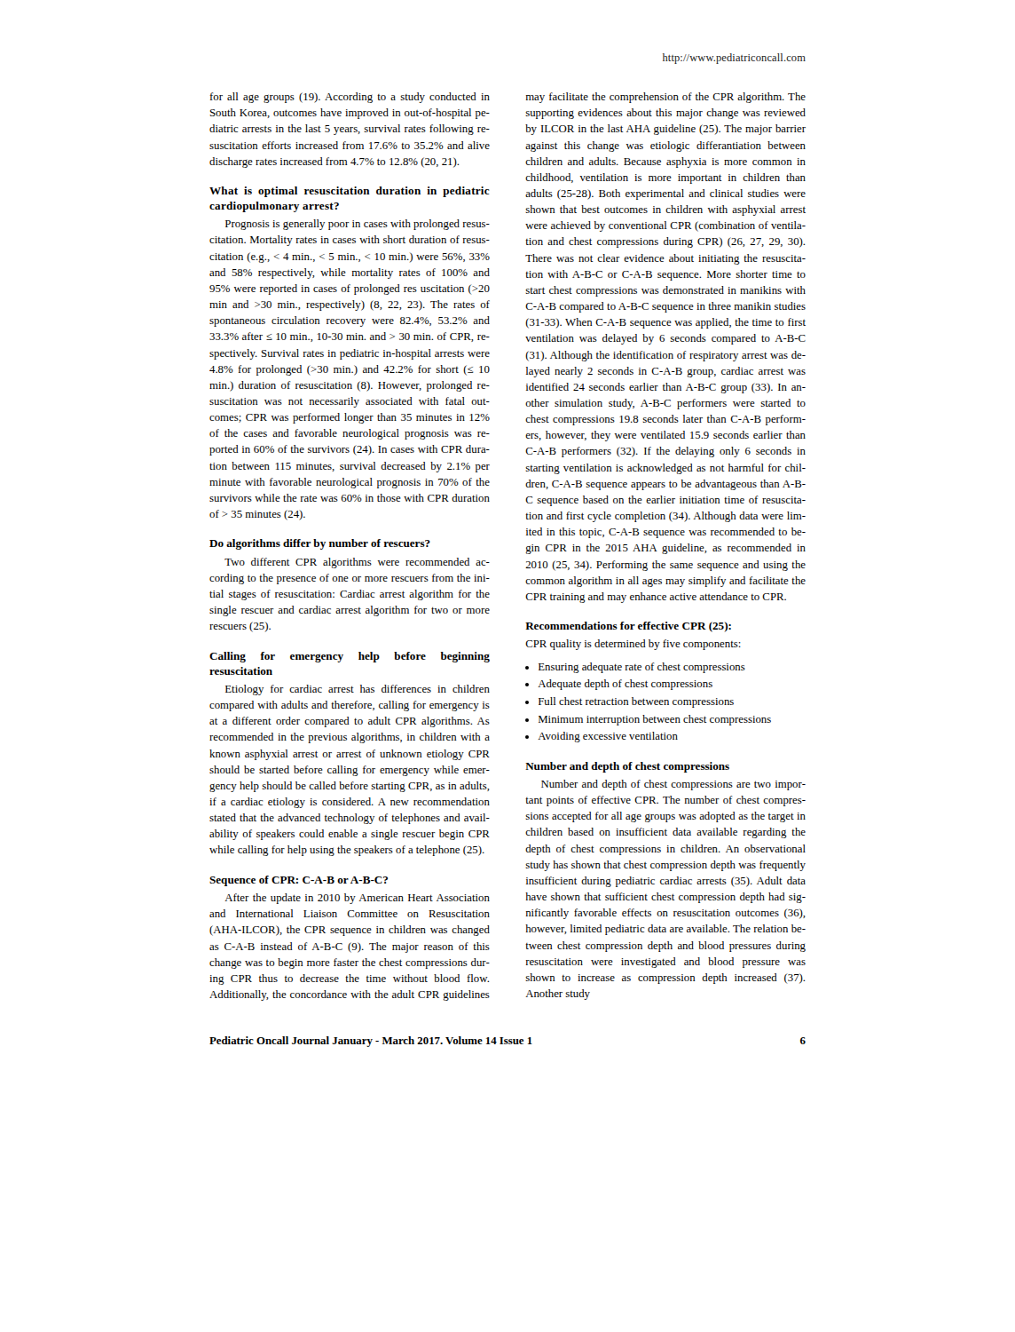http://www.pediatriconcall.com
for all age groups (19). According to a study conducted in South Korea, outcomes have improved in out-of-hospital pediatric arrests in the last 5 years, survival rates following resuscitation efforts increased from 17.6% to 35.2% and alive discharge rates increased from 4.7% to 12.8% (20, 21).
What is optimal resuscitation duration in pediatric cardiopulmonary arrest?
Prognosis is generally poor in cases with prolonged resuscitation. Mortality rates in cases with short duration of resuscitation (e.g., < 4 min., < 5 min., < 10 min.) were 56%, 33% and 58% respectively, while mortality rates of 100% and 95% were reported in cases of prolonged res uscitation (>20 min and >30 min., respectively) (8, 22, 23). The rates of spontaneous circulation recovery were 82.4%, 53.2% and 33.3% after ≤ 10 min., 10-30 min. and > 30 min. of CPR, respectively. Survival rates in pediatric in-hospital arrests were 4.8% for prolonged (>30 min.) and 42.2% for short (≤ 10 min.) duration of resuscitation (8). However, prolonged resuscitation was not necessarily associated with fatal outcomes; CPR was performed longer than 35 minutes in 12% of the cases and favorable neurological prognosis was reported in 60% of the survivors (24). In cases with CPR duration between 115 minutes, survival decreased by 2.1% per minute with favorable neurological prognosis in 70% of the survivors while the rate was 60% in those with CPR duration of > 35 minutes (24).
Do algorithms differ by number of rescuers?
Two different CPR algorithms were recommended according to the presence of one or more rescuers from the initial stages of resuscitation: Cardiac arrest algorithm for the single rescuer and cardiac arrest algorithm for two or more rescuers (25).
Calling for emergency help before beginning resuscitation
Etiology for cardiac arrest has differences in children compared with adults and therefore, calling for emergency is at a different order compared to adult CPR algorithms. As recommended in the previous algorithms, in children with a known asphyxial arrest or arrest of unknown etiology CPR should be started before calling for emergency while emergency help should be called before starting CPR, as in adults, if a cardiac etiology is considered. A new recommendation stated that the advanced technology of telephones and availability of speakers could enable a single rescuer begin CPR while calling for help using the speakers of a telephone (25).
Sequence of CPR: C-A-B or A-B-C?
After the update in 2010 by American Heart Association and International Liaison Committee on Resuscitation (AHA-ILCOR), the CPR sequence in children was changed as C-A-B instead of A-B-C (9). The major reason of this change was to begin more faster the chest compressions during CPR thus to decrease the time without blood flow. Additionally, the concordance with the adult CPR guidelines may facilitate the comprehension of the CPR algorithm. The supporting evidences about this major change was reviewed by ILCOR in the last AHA guideline (25). The major barrier against this change was etiologic differantiation between children and adults. Because asphyxia is more common in childhood, ventilation is more important in children than adults (25-28). Both experimental and clinical studies were shown that best outcomes in children with asphyxial arrest were achieved by conventional CPR (combination of ventilation and chest compressions during CPR) (26, 27, 29, 30). There was not clear evidence about initiating the resuscitation with A-B-C or C-A-B sequence. More shorter time to start chest compressions was demonstrated in manikins with C-A-B compared to A-B-C sequence in three manikin studies (31-33). When C-A-B sequence was applied, the time to first ventilation was delayed by 6 seconds compared to A-B-C (31). Although the identification of respiratory arrest was delayed nearly 2 seconds in C-A-B group, cardiac arrest was identified 24 seconds earlier than A-B-C group (33). In another simulation study, A-B-C performers were started to chest compressions 19.8 seconds later than C-A-B performers, however, they were ventilated 15.9 seconds earlier than C-A-B performers (32). If the delaying only 6 seconds in starting ventilation is acknowledged as not harmful for children, C-A-B sequence appears to be advantageous than A-B-C sequence based on the earlier initiation time of resuscitation and first cycle completion (34). Although data were limited in this topic, C-A-B sequence was recommended to begin CPR in the 2015 AHA guideline, as recommended in 2010 (25, 34). Performing the same sequence and using the common algorithm in all ages may simplify and facilitate the CPR training and may enhance active attendance to CPR.
Recommendations for effective CPR (25):
CPR quality is determined by five components:
Ensuring adequate rate of chest compressions
Adequate depth of chest compressions
Full chest retraction between compressions
Minimum interruption between chest compressions
Avoiding excessive ventilation
Number and depth of chest compressions
Number and depth of chest compressions are two important points of effective CPR. The number of chest compressions accepted for all age groups was adopted as the target in children based on insufficient data available regarding the depth of chest compressions in children. An observational study has shown that chest compression depth was frequently insufficient during pediatric cardiac arrests (35). Adult data have shown that sufficient chest compression depth had significantly favorable effects on resuscitation outcomes (36), however, limited pediatric data are available. The relation between chest compression depth and blood pressures during resuscitation were investigated and blood pressure was shown to increase as compression depth increased (37). Another study
Pediatric Oncall Journal January - March 2017. Volume 14 Issue 1 6